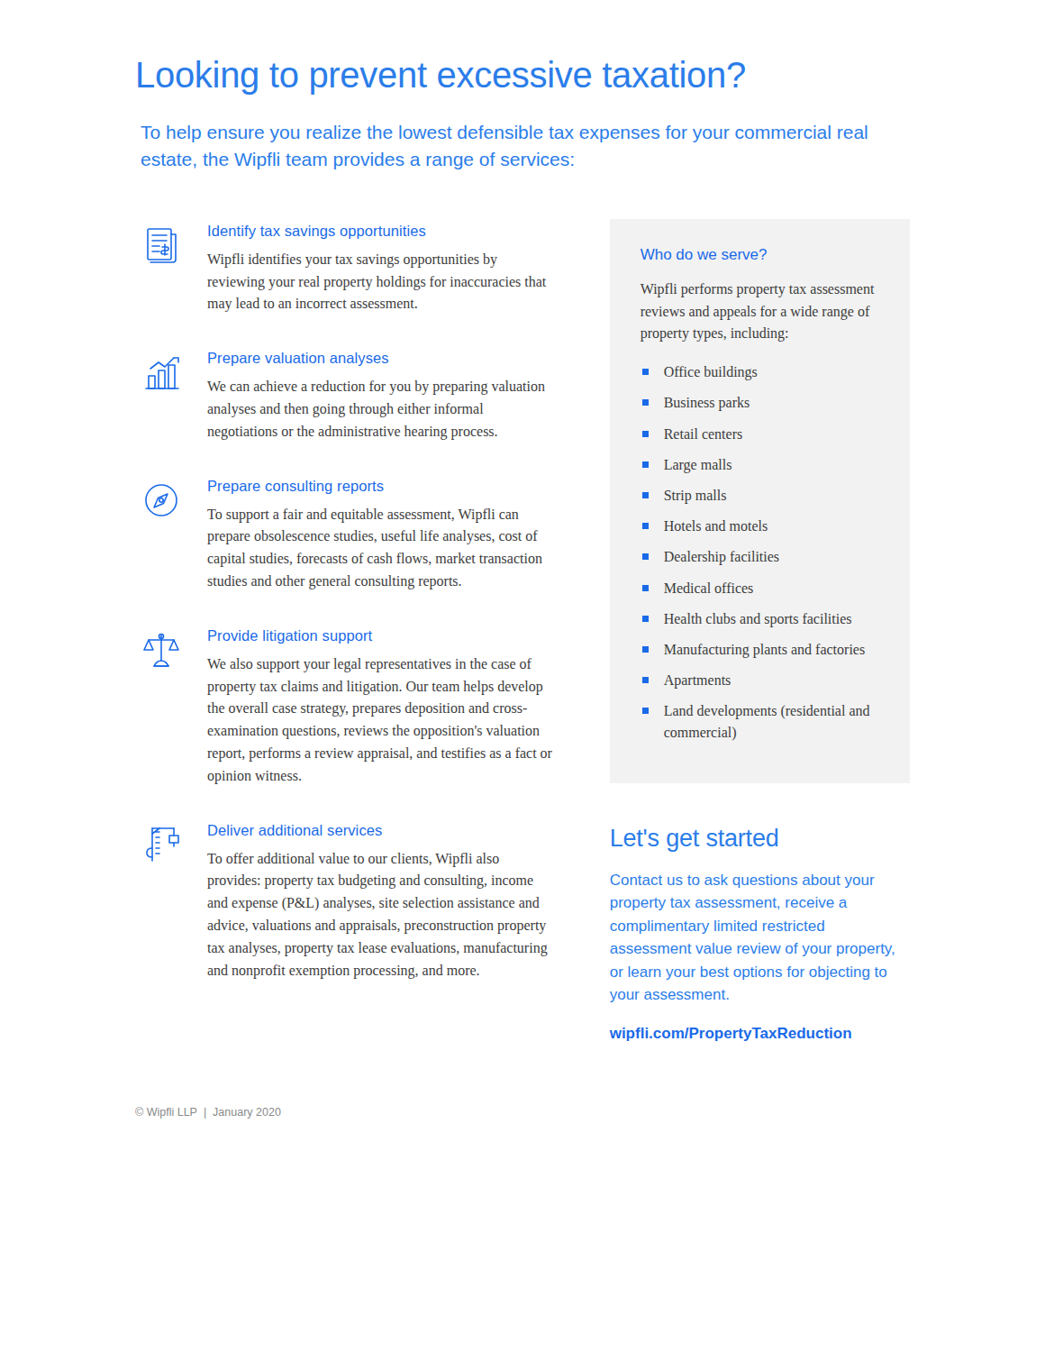Looking to prevent excessive taxation?
To help ensure you realize the lowest defensible tax expenses for your commercial real estate, the Wipfli team provides a range of services:
Identify tax savings opportunities
Wipfli identifies your tax savings opportunities by reviewing your real property holdings for inaccuracies that may lead to an incorrect assessment.
Prepare valuation analyses
We can achieve a reduction for you by preparing valuation analyses and then going through either informal negotiations or the administrative hearing process.
Prepare consulting reports
To support a fair and equitable assessment, Wipfli can prepare obsolescence studies, useful life analyses, cost of capital studies, forecasts of cash flows, market transaction studies and other general consulting reports.
Provide litigation support
We also support your legal representatives in the case of property tax claims and litigation. Our team helps develop the overall case strategy, prepares deposition and cross-examination questions, reviews the opposition's valuation report, performs a review appraisal, and testifies as a fact or opinion witness.
Deliver additional services
To offer additional value to our clients, Wipfli also provides: property tax budgeting and consulting, income and expense (P&L) analyses, site selection assistance and advice, valuations and appraisals, preconstruction property tax analyses, property tax lease evaluations, manufacturing and nonprofit exemption processing, and more.
Who do we serve?
Wipfli performs property tax assessment reviews and appeals for a wide range of property types, including:
Office buildings
Business parks
Retail centers
Large malls
Strip malls
Hotels and motels
Dealership facilities
Medical offices
Health clubs and sports facilities
Manufacturing plants and factories
Apartments
Land developments (residential and commercial)
Let's get started
Contact us to ask questions about your property tax assessment, receive a complimentary limited restricted assessment value review of your property, or learn your best options for objecting to your assessment.
wipfli.com/PropertyTaxReduction
© Wipfli LLP | January 2020